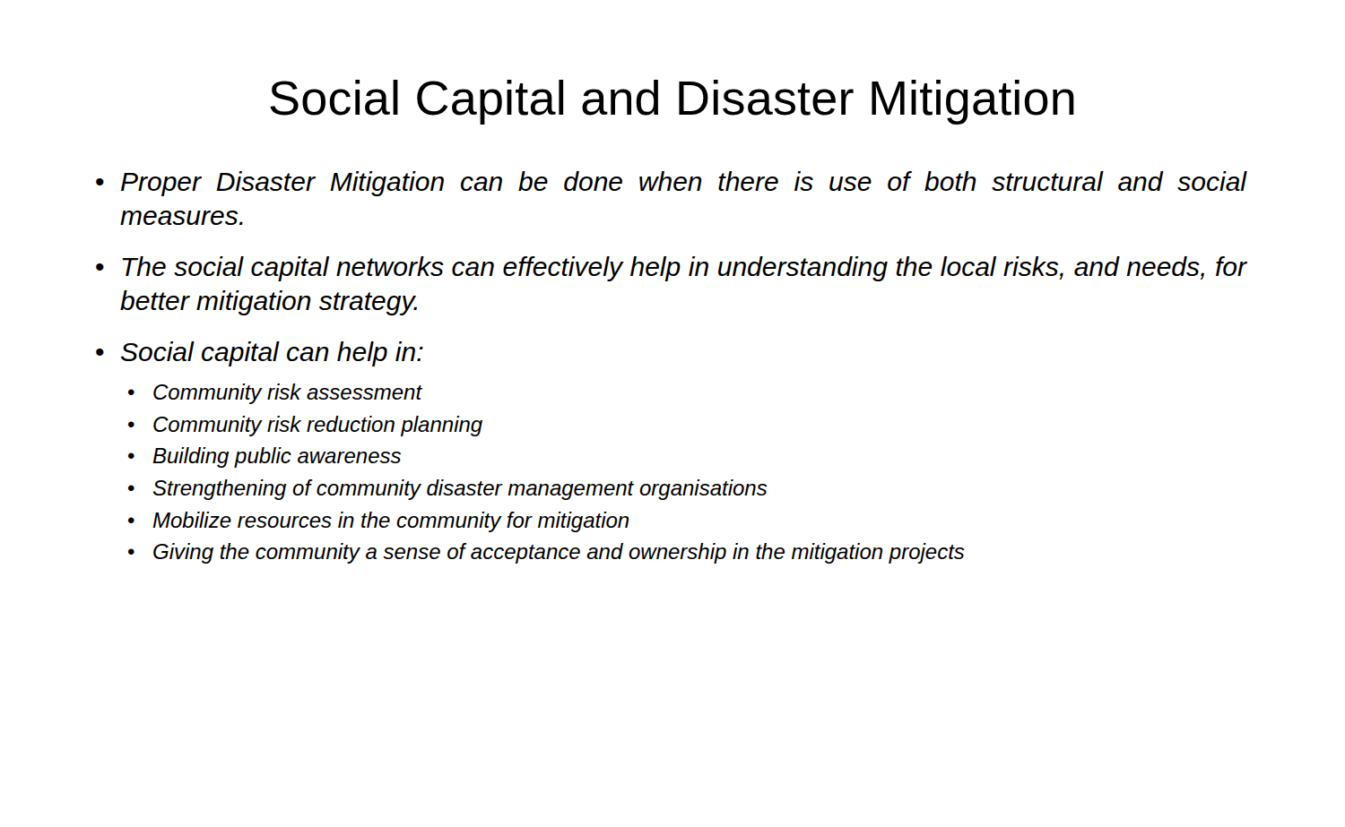Social Capital and Disaster Mitigation
Proper Disaster Mitigation can be done when there is use of both structural and social measures.
The social capital networks can effectively help in understanding the local risks, and needs, for better mitigation strategy.
Social capital can help in:
Community risk assessment
Community risk reduction planning
Building public awareness
Strengthening of community disaster management organisations
Mobilize resources in the community for mitigation
Giving the community a sense of acceptance and ownership in the mitigation projects